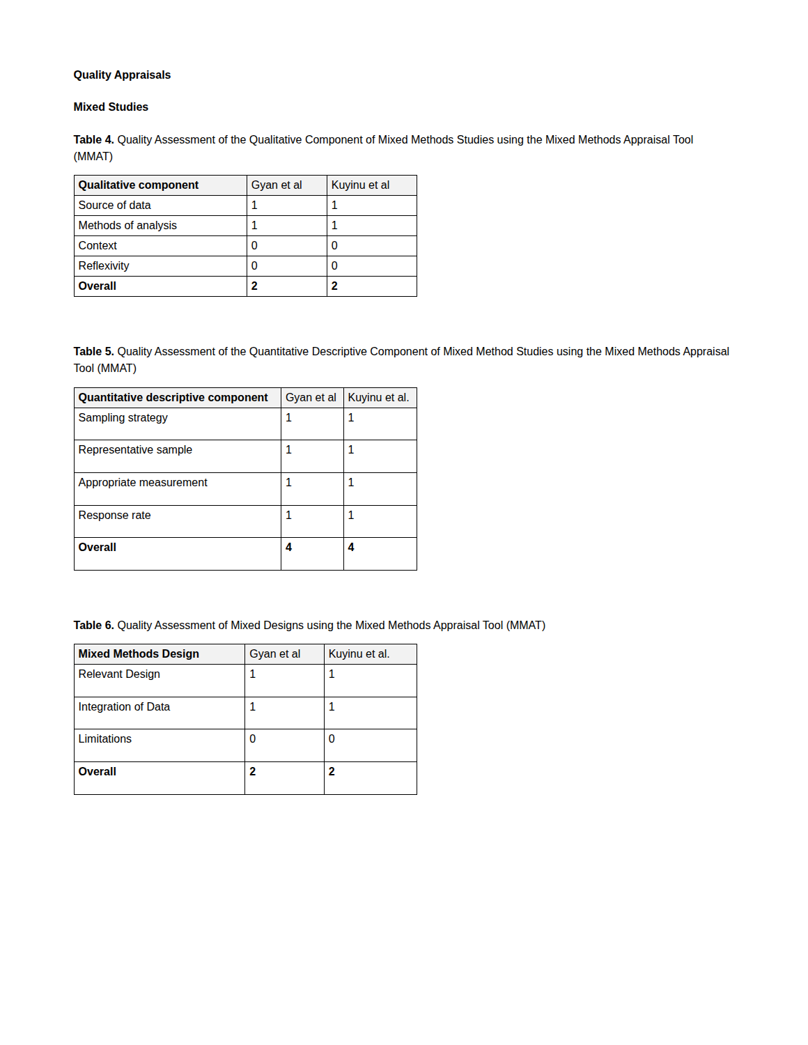Quality Appraisals
Mixed Studies
Table 4. Quality Assessment of the Qualitative Component of Mixed Methods Studies using the Mixed Methods Appraisal Tool (MMAT)
| Qualitative component | Gyan et al | Kuyinu et al |
| --- | --- | --- |
| Source of data | 1 | 1 |
| Methods of analysis | 1 | 1 |
| Context | 0 | 0 |
| Reflexivity | 0 | 0 |
| Overall | 2 | 2 |
Table 5. Quality Assessment of the Quantitative Descriptive Component of Mixed Method Studies using the Mixed Methods Appraisal Tool (MMAT)
| Quantitative descriptive component | Gyan et al | Kuyinu et al. |
| --- | --- | --- |
| Sampling strategy | 1 | 1 |
| Representative sample | 1 | 1 |
| Appropriate measurement | 1 | 1 |
| Response rate | 1 | 1 |
| Overall | 4 | 4 |
Table 6. Quality Assessment of Mixed Designs using the Mixed Methods Appraisal Tool (MMAT)
| Mixed Methods Design | Gyan et al | Kuyinu et al. |
| --- | --- | --- |
| Relevant Design | 1 | 1 |
| Integration of Data | 1 | 1 |
| Limitations | 0 | 0 |
| Overall | 2 | 2 |